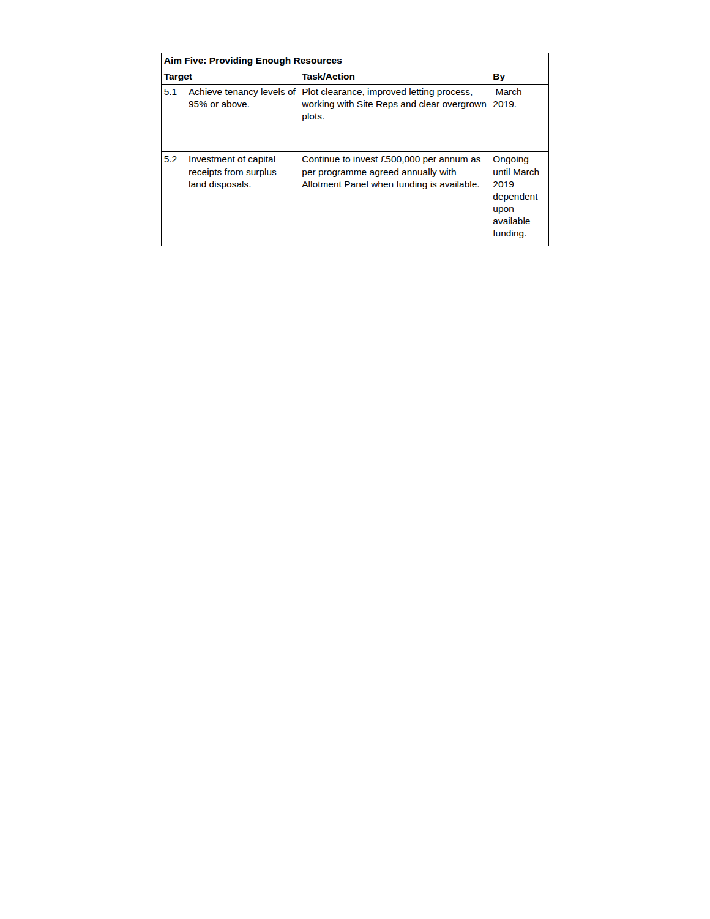| Aim Five: Providing Enough Resources |
| Target | Task/Action | By |
| 5.1 Achieve tenancy levels of 95% or above. | Plot clearance, improved letting process, working with Site Reps and clear overgrown plots. | March 2019. |
| 5.2 Investment of capital receipts from surplus land disposals. | Continue to invest £500,000 per annum as per programme agreed annually with Allotment Panel when funding is available. | Ongoing until March 2019 dependent upon available funding. |